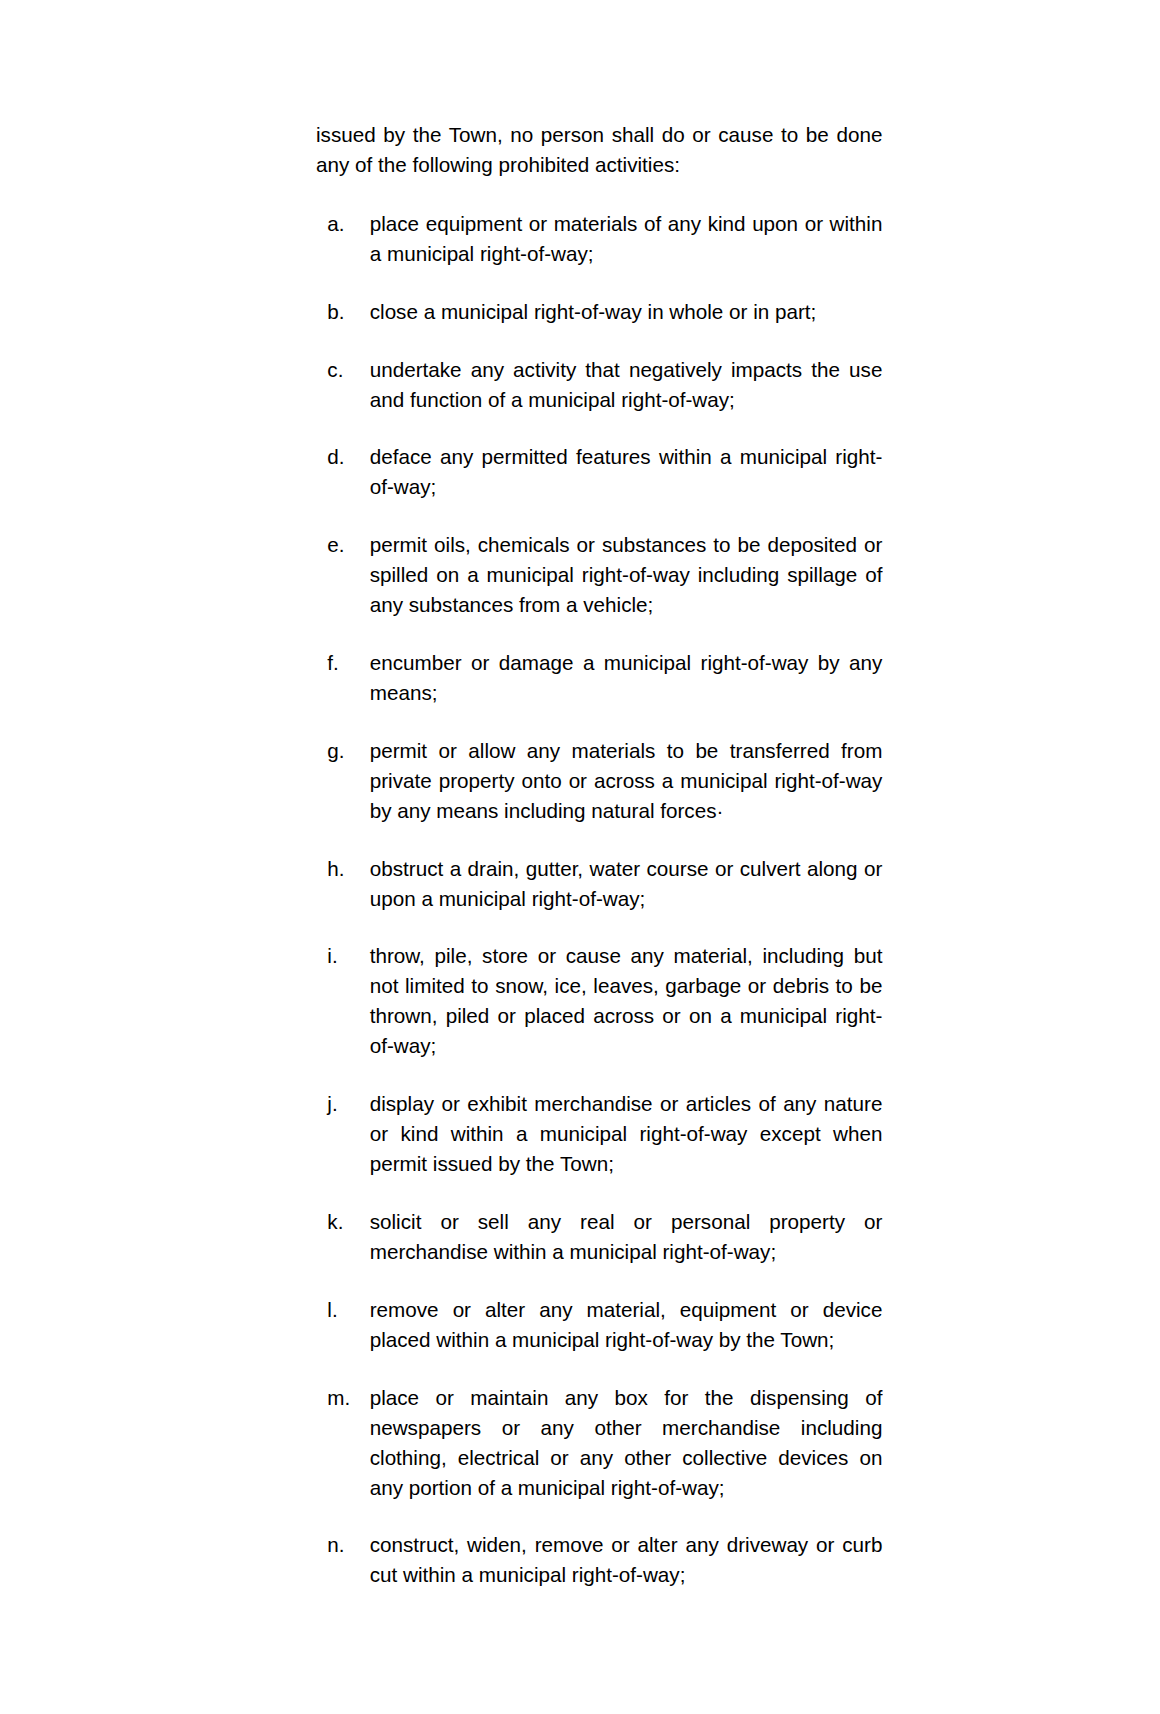issued by the Town, no person shall do or cause to be done any of the following prohibited activities:
a. place equipment or materials of any kind upon or within a municipal right-of-way;
b. close a municipal right-of-way in whole or in part;
c. undertake any activity that negatively impacts the use and function of a municipal right-of-way;
d. deface any permitted features within a municipal right-of-way;
e. permit oils, chemicals or substances to be deposited or spilled on a municipal right-of-way including spillage of any substances from a vehicle;
f. encumber or damage a municipal right-of-way by any means;
g. permit or allow any materials to be transferred from private property onto or across a municipal right-of-way by any means including natural forces·
h. obstruct a drain, gutter, water course or culvert along or upon a municipal right-of-way;
i. throw, pile, store or cause any material, including but not limited to snow, ice, leaves, garbage or debris to be thrown, piled or placed across or on a municipal right-of-way;
j. display or exhibit merchandise or articles of any nature or kind within a municipal right-of-way except when permit issued by the Town;
k. solicit or sell any real or personal property or merchandise within a municipal right-of-way;
l. remove or alter any material, equipment or device placed within a municipal right-of-way by the Town;
m. place or maintain any box for the dispensing of newspapers or any other merchandise including clothing, electrical or any other collective devices on any portion of a municipal right-of-way;
n. construct, widen, remove or alter any driveway or curb cut within a municipal right-of-way;